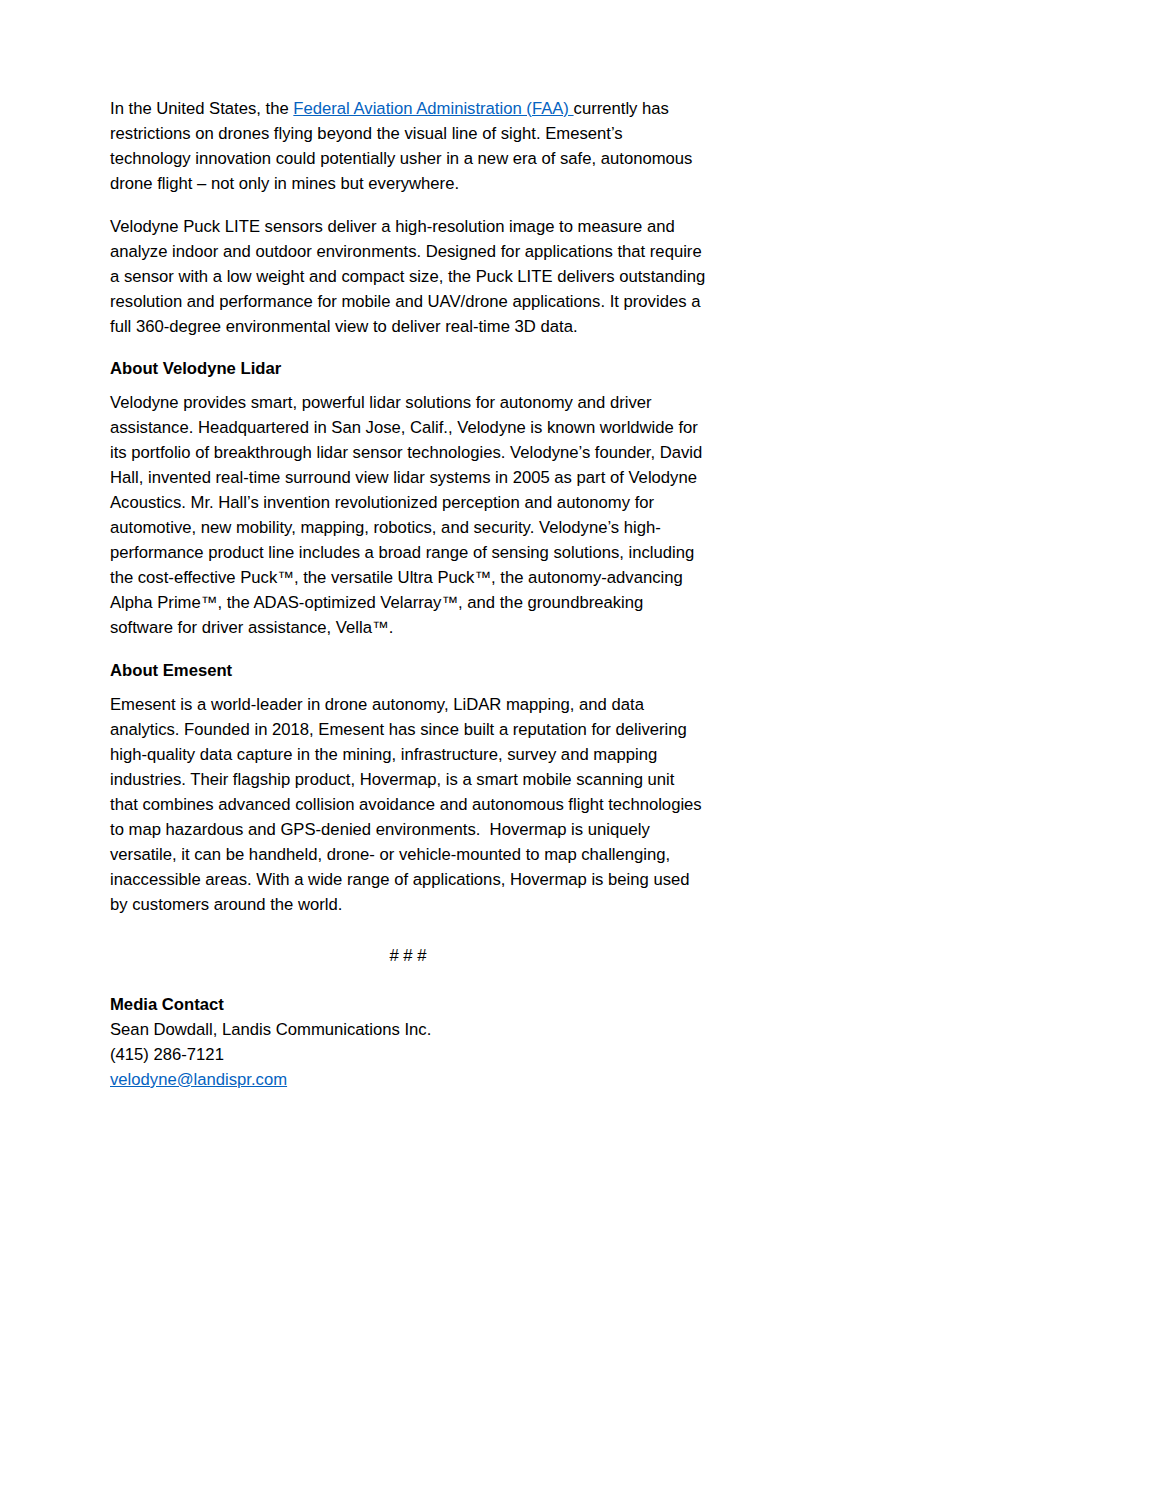In the United States, the Federal Aviation Administration (FAA) currently has restrictions on drones flying beyond the visual line of sight. Emesent’s technology innovation could potentially usher in a new era of safe, autonomous drone flight – not only in mines but everywhere.
Velodyne Puck LITE sensors deliver a high-resolution image to measure and analyze indoor and outdoor environments. Designed for applications that require a sensor with a low weight and compact size, the Puck LITE delivers outstanding resolution and performance for mobile and UAV/drone applications. It provides a full 360-degree environmental view to deliver real-time 3D data.
About Velodyne Lidar
Velodyne provides smart, powerful lidar solutions for autonomy and driver assistance. Headquartered in San Jose, Calif., Velodyne is known worldwide for its portfolio of breakthrough lidar sensor technologies. Velodyne’s founder, David Hall, invented real-time surround view lidar systems in 2005 as part of Velodyne Acoustics. Mr. Hall’s invention revolutionized perception and autonomy for automotive, new mobility, mapping, robotics, and security. Velodyne’s high-performance product line includes a broad range of sensing solutions, including the cost-effective Puck™, the versatile Ultra Puck™, the autonomy-advancing Alpha Prime™, the ADAS-optimized Velarray™, and the groundbreaking software for driver assistance, Vella™.
About Emesent
Emesent is a world-leader in drone autonomy, LiDAR mapping, and data analytics. Founded in 2018, Emesent has since built a reputation for delivering high-quality data capture in the mining, infrastructure, survey and mapping industries. Their flagship product, Hovermap, is a smart mobile scanning unit that combines advanced collision avoidance and autonomous flight technologies to map hazardous and GPS-denied environments. Hovermap is uniquely versatile, it can be handheld, drone- or vehicle-mounted to map challenging, inaccessible areas. With a wide range of applications, Hovermap is being used by customers around the world.
# # #
Media Contact
Sean Dowdall, Landis Communications Inc.
(415) 286-7121
velodyne@landispr.com